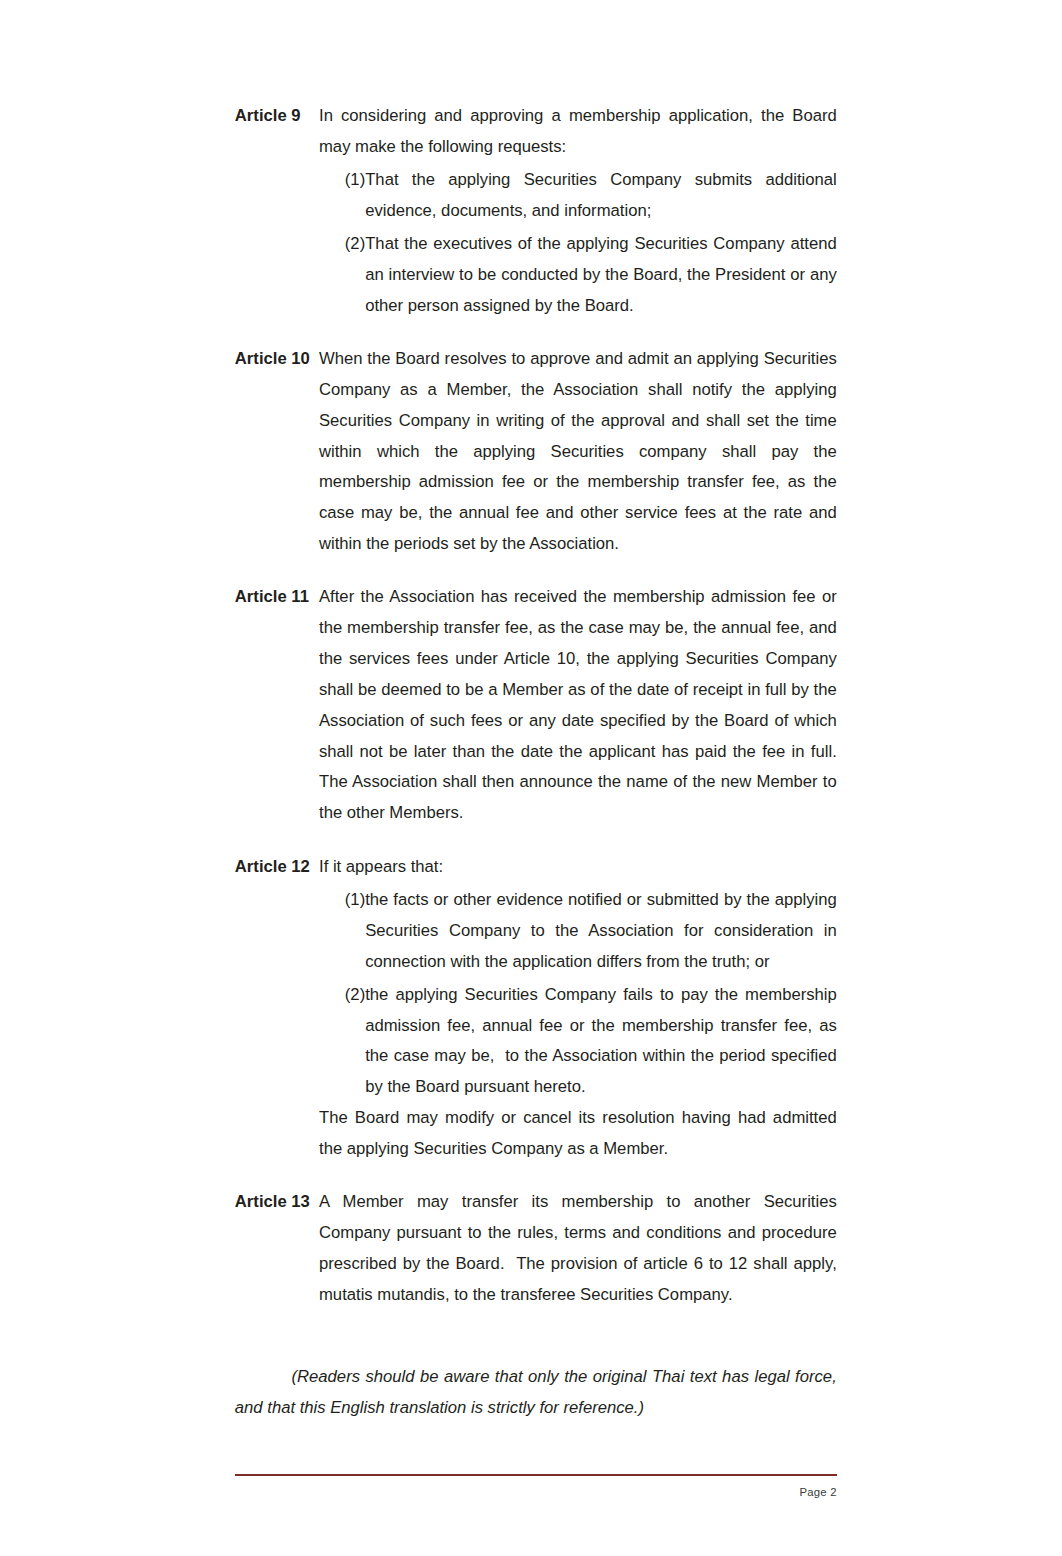Article 9
In considering and approving a membership application, the Board may make the following requests:
(1) That the applying Securities Company submits additional evidence, documents, and information;
(2) That the executives of the applying Securities Company attend an interview to be conducted by the Board, the President or any other person assigned by the Board.
Article 10
When the Board resolves to approve and admit an applying Securities Company as a Member, the Association shall notify the applying Securities Company in writing of the approval and shall set the time within which the applying Securities company shall pay the membership admission fee or the membership transfer fee, as the case may be, the annual fee and other service fees at the rate and within the periods set by the Association.
Article 11
After the Association has received the membership admission fee or the membership transfer fee, as the case may be, the annual fee, and the services fees under Article 10, the applying Securities Company shall be deemed to be a Member as of the date of receipt in full by the Association of such fees or any date specified by the Board of which shall not be later than the date the applicant has paid the fee in full. The Association shall then announce the name of the new Member to the other Members.
Article 12
If it appears that:
(1) the facts or other evidence notified or submitted by the applying Securities Company to the Association for consideration in connection with the application differs from the truth; or
(2) the applying Securities Company fails to pay the membership admission fee, annual fee or the membership transfer fee, as the case may be, to the Association within the period specified by the Board pursuant hereto.
The Board may modify or cancel its resolution having had admitted the applying Securities Company as a Member.
Article 13
A Member may transfer its membership to another Securities Company pursuant to the rules, terms and conditions and procedure prescribed by the Board. The provision of article 6 to 12 shall apply, mutatis mutandis, to the transferee Securities Company.
(Readers should be aware that only the original Thai text has legal force, and that this English translation is strictly for reference.)
Page 2